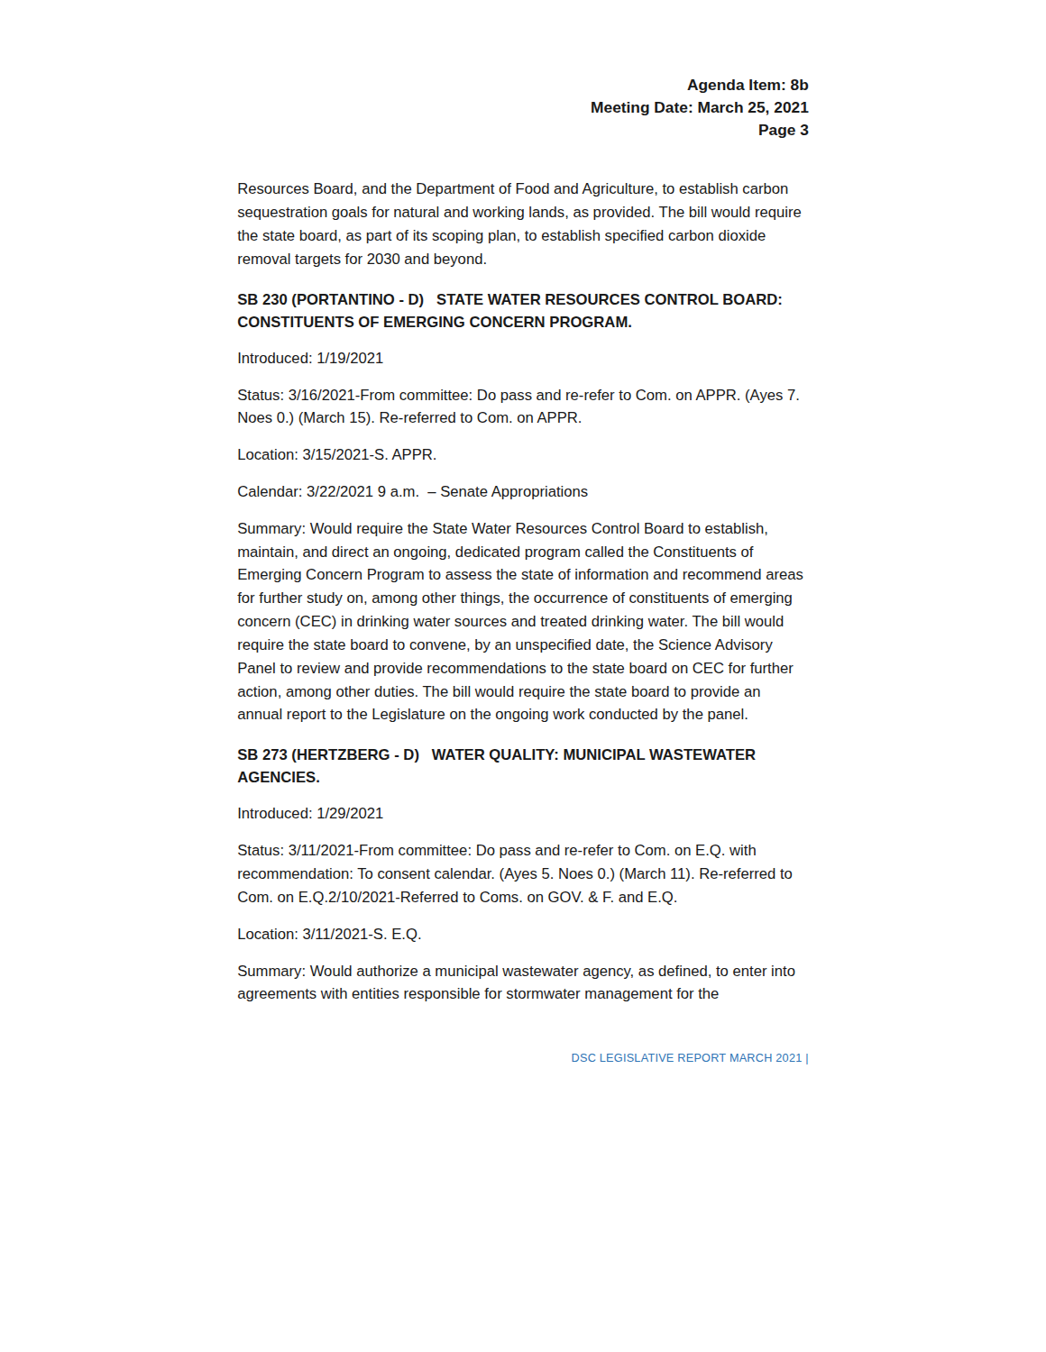Agenda Item: 8b
Meeting Date: March 25, 2021
Page 3
Resources Board, and the Department of Food and Agriculture, to establish carbon sequestration goals for natural and working lands, as provided. The bill would require the state board, as part of its scoping plan, to establish specified carbon dioxide removal targets for 2030 and beyond.
SB 230 (PORTANTINO - D) STATE WATER RESOURCES CONTROL BOARD: CONSTITUENTS OF EMERGING CONCERN PROGRAM.
Introduced: 1/19/2021
Status: 3/16/2021-From committee: Do pass and re-refer to Com. on APPR. (Ayes 7. Noes 0.) (March 15). Re-referred to Com. on APPR.
Location: 3/15/2021-S. APPR.
Calendar: 3/22/2021 9 a.m. – Senate Appropriations
Summary: Would require the State Water Resources Control Board to establish, maintain, and direct an ongoing, dedicated program called the Constituents of Emerging Concern Program to assess the state of information and recommend areas for further study on, among other things, the occurrence of constituents of emerging concern (CEC) in drinking water sources and treated drinking water. The bill would require the state board to convene, by an unspecified date, the Science Advisory Panel to review and provide recommendations to the state board on CEC for further action, among other duties. The bill would require the state board to provide an annual report to the Legislature on the ongoing work conducted by the panel.
SB 273 (HERTZBERG - D) WATER QUALITY: MUNICIPAL WASTEWATER AGENCIES.
Introduced: 1/29/2021
Status: 3/11/2021-From committee: Do pass and re-refer to Com. on E.Q. with recommendation: To consent calendar. (Ayes 5. Noes 0.) (March 11). Re-referred to Com. on E.Q.2/10/2021-Referred to Coms. on GOV. & F. and E.Q.
Location: 3/11/2021-S. E.Q.
Summary: Would authorize a municipal wastewater agency, as defined, to enter into agreements with entities responsible for stormwater management for the
DSC Legislative Report March 2021 |